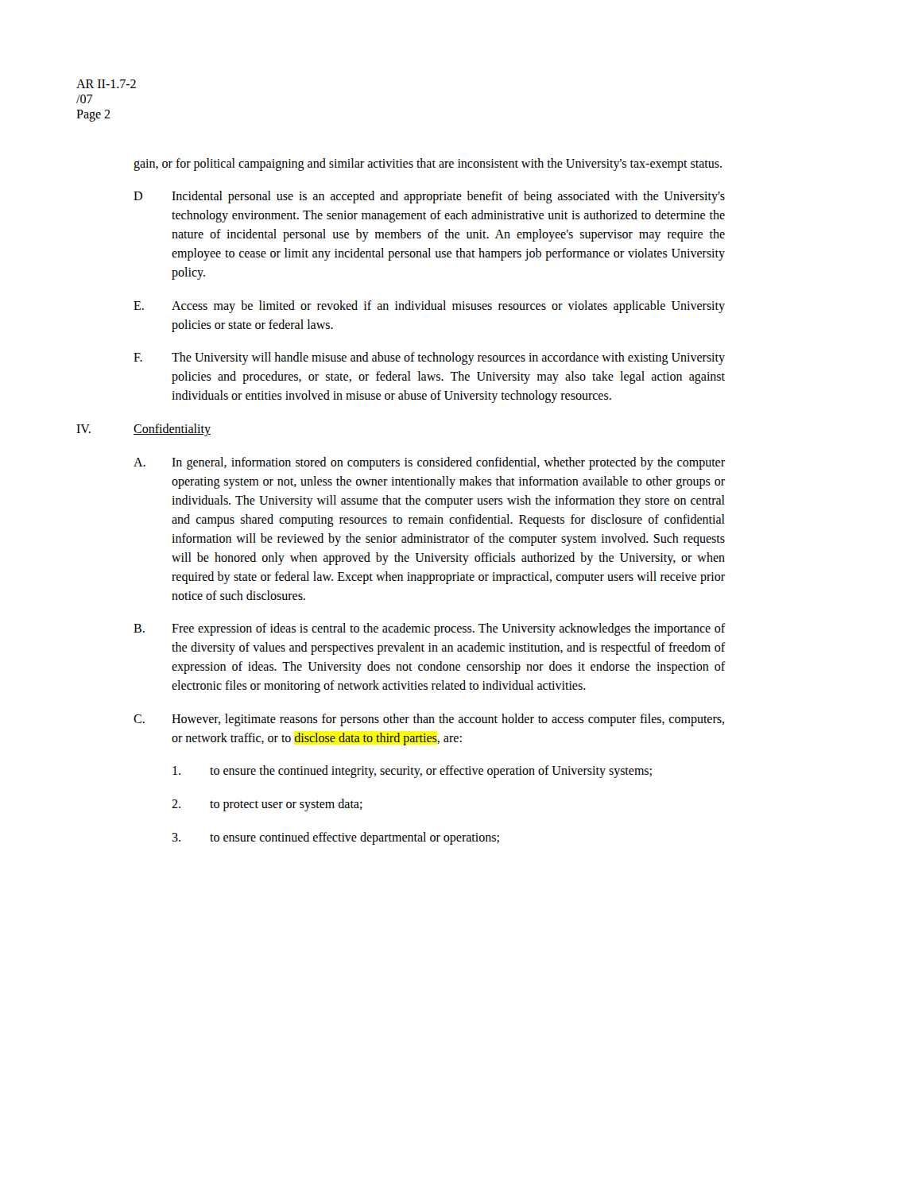AR II-1.7-2
/07
Page 2
gain, or for political campaigning and similar activities that are inconsistent with the University's tax-exempt status.
D
Incidental personal use is an accepted and appropriate benefit of being associated with the University's technology environment. The senior management of each administrative unit is authorized to determine the nature of incidental personal use by members of the unit. An employee's supervisor may require the employee to cease or limit any incidental personal use that hampers job performance or violates University policy.
E.
Access may be limited or revoked if an individual misuses resources or violates applicable University policies or state or federal laws.
F.
The University will handle misuse and abuse of technology resources in accordance with existing University policies and procedures, or state, or federal laws. The University may also take legal action against individuals or entities involved in misuse or abuse of University technology resources.
IV.
Confidentiality
A.
In general, information stored on computers is considered confidential, whether protected by the computer operating system or not, unless the owner intentionally makes that information available to other groups or individuals. The University will assume that the computer users wish the information they store on central and campus shared computing resources to remain confidential. Requests for disclosure of confidential information will be reviewed by the senior administrator of the computer system involved. Such requests will be honored only when approved by the University officials authorized by the University, or when required by state or federal law. Except when inappropriate or impractical, computer users will receive prior notice of such disclosures.
B.
Free expression of ideas is central to the academic process. The University acknowledges the importance of the diversity of values and perspectives prevalent in an academic institution, and is respectful of freedom of expression of ideas. The University does not condone censorship nor does it endorse the inspection of electronic files or monitoring of network activities related to individual activities.
C.
However, legitimate reasons for persons other than the account holder to access computer files, computers, or network traffic, or to disclose data to third parties, are:
1.
to ensure the continued integrity, security, or effective operation of University systems;
2.
to protect user or system data;
3.
to ensure continued effective departmental or operations;